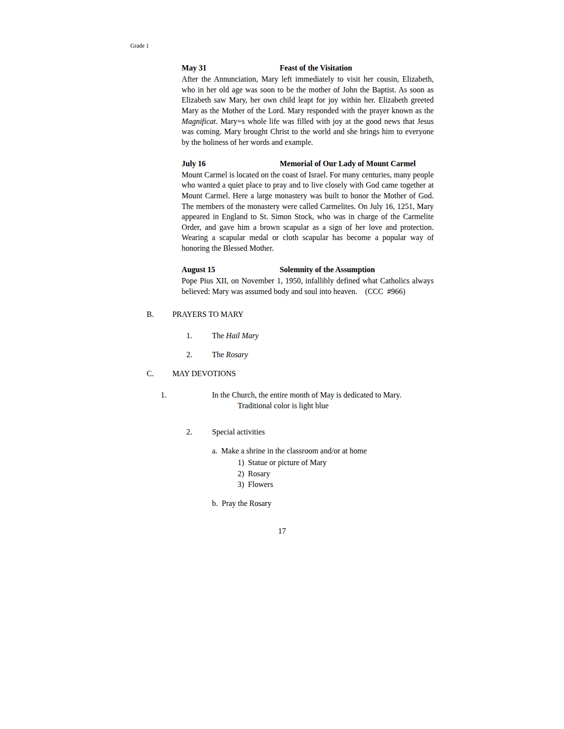Grade 1
May 31 Feast of the Visitation
After the Annunciation, Mary left immediately to visit her cousin, Elizabeth, who in her old age was soon to be the mother of John the Baptist. As soon as Elizabeth saw Mary, her own child leapt for joy within her. Elizabeth greeted Mary as the Mother of the Lord. Mary responded with the prayer known as the Magnificat. Mary=s whole life was filled with joy at the good news that Jesus was coming. Mary brought Christ to the world and she brings him to everyone by the holiness of her words and example.
July 16 Memorial of Our Lady of Mount Carmel
Mount Carmel is located on the coast of Israel. For many centuries, many people who wanted a quiet place to pray and to live closely with God came together at Mount Carmel. Here a large monastery was built to honor the Mother of God. The members of the monastery were called Carmelites. On July 16, 1251, Mary appeared in England to St. Simon Stock, who was in charge of the Carmelite Order, and gave him a brown scapular as a sign of her love and protection. Wearing a scapular medal or cloth scapular has become a popular way of honoring the Blessed Mother.
August 15 Solemnity of the Assumption
Pope Pius XII, on November 1, 1950, infallibly defined what Catholics always believed: Mary was assumed body and soul into heaven. (CCC #966)
B. PRAYERS TO MARY
1. The Hail Mary
2. The Rosary
C. MAY DEVOTIONS
1. In the Church, the entire month of May is dedicated to Mary. Traditional color is light blue
2. Special activities
a. Make a shrine in the classroom and/or at home
1) Statue or picture of Mary
2) Rosary
3) Flowers
b. Pray the Rosary
17